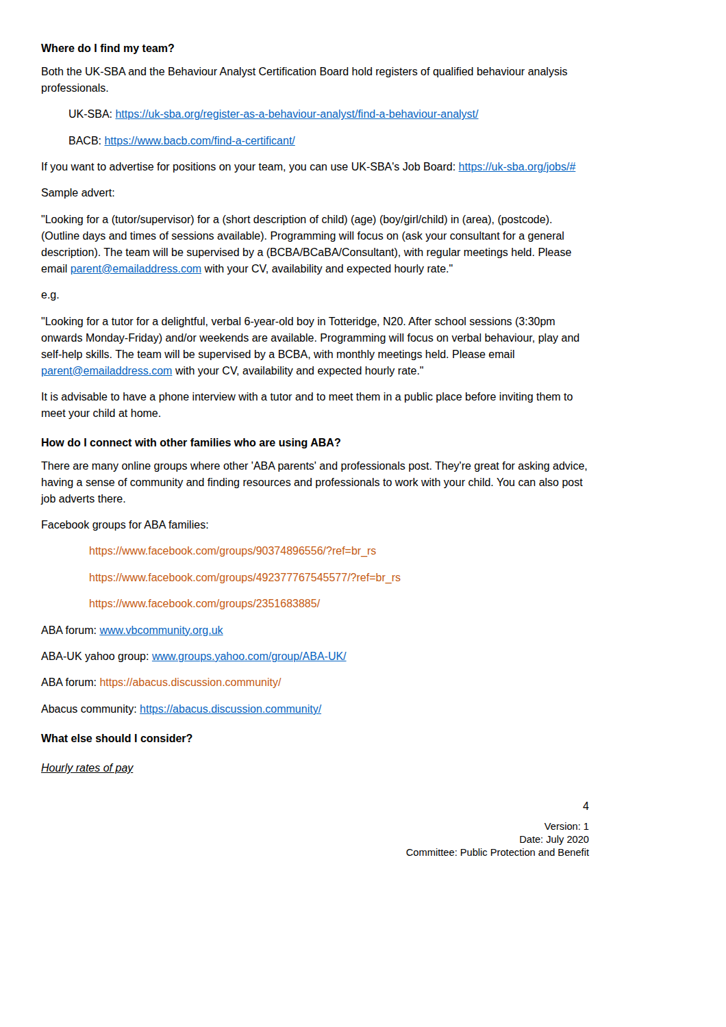Where do I find my team?
Both the UK-SBA and the Behaviour Analyst Certification Board hold registers of qualified behaviour analysis professionals.
UK-SBA: https://uk-sba.org/register-as-a-behaviour-analyst/find-a-behaviour-analyst/
BACB: https://www.bacb.com/find-a-certificant/
If you want to advertise for positions on your team, you can use UK-SBA's Job Board: https://uk-sba.org/jobs/#
Sample advert:
"Looking for a (tutor/supervisor) for a (short description of child) (age) (boy/girl/child) in (area), (postcode). (Outline days and times of sessions available). Programming will focus on (ask your consultant for a general description). The team will be supervised by a (BCBA/BCaBA/Consultant), with regular meetings held. Please email parent@emailaddress.com with your CV, availability and expected hourly rate."
e.g.
"Looking for a tutor for a delightful, verbal 6-year-old boy in Totteridge, N20. After school sessions (3:30pm onwards Monday-Friday) and/or weekends are available. Programming will focus on verbal behaviour, play and self-help skills. The team will be supervised by a BCBA, with monthly meetings held. Please email parent@emailaddress.com with your CV, availability and expected hourly rate."
It is advisable to have a phone interview with a tutor and to meet them in a public place before inviting them to meet your child at home.
How do I connect with other families who are using ABA?
There are many online groups where other 'ABA parents' and professionals post. They're great for asking advice, having a sense of community and finding resources and professionals to work with your child. You can also post job adverts there.
Facebook groups for ABA families:
https://www.facebook.com/groups/90374896556/?ref=br_rs
https://www.facebook.com/groups/492377767545577/?ref=br_rs
https://www.facebook.com/groups/2351683885/
ABA forum: www.vbcommunity.org.uk
ABA-UK yahoo group: www.groups.yahoo.com/group/ABA-UK/
ABA forum: https://abacus.discussion.community/
Abacus community: https://abacus.discussion.community/
What else should I consider?
Hourly rates of pay
4
Version: 1
Date: July 2020
Committee: Public Protection and Benefit